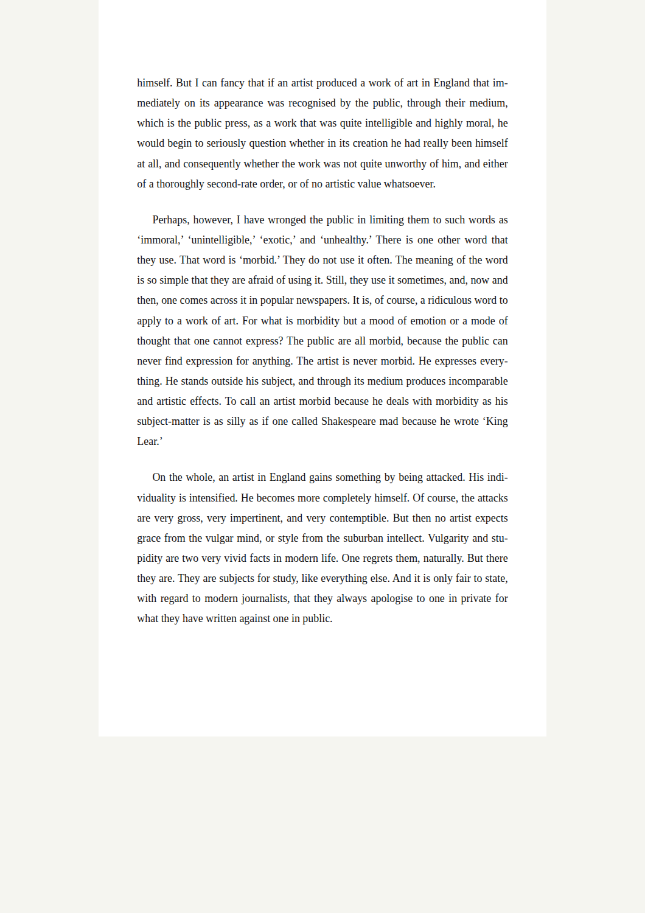himself. But I can fancy that if an artist produced a work of art in England that immediately on its appearance was recognised by the public, through their medium, which is the public press, as a work that was quite intelligible and highly moral, he would begin to seriously question whether in its creation he had really been himself at all, and consequently whether the work was not quite unworthy of him, and either of a thoroughly second-rate order, or of no artistic value whatsoever.
Perhaps, however, I have wronged the public in limiting them to such words as ‘immoral,’ ‘unintelligible,’ ‘exotic,’ and ‘unhealthy.’ There is one other word that they use. That word is ‘morbid.’ They do not use it often. The meaning of the word is so simple that they are afraid of using it. Still, they use it sometimes, and, now and then, one comes across it in popular newspapers. It is, of course, a ridiculous word to apply to a work of art. For what is morbidity but a mood of emotion or a mode of thought that one cannot express? The public are all morbid, because the public can never find expression for anything. The artist is never morbid. He expresses everything. He stands outside his subject, and through its medium produces incomparable and artistic effects. To call an artist morbid because he deals with morbidity as his subject-matter is as silly as if one called Shakespeare mad because he wrote ‘King Lear.’
On the whole, an artist in England gains something by being attacked. His individuality is intensified. He becomes more completely himself. Of course, the attacks are very gross, very impertinent, and very contemptible. But then no artist expects grace from the vulgar mind, or style from the suburban intellect. Vulgarity and stupidity are two very vivid facts in modern life. One regrets them, naturally. But there they are. They are subjects for study, like everything else. And it is only fair to state, with regard to modern journalists, that they always apologise to one in private for what they have written against one in public.